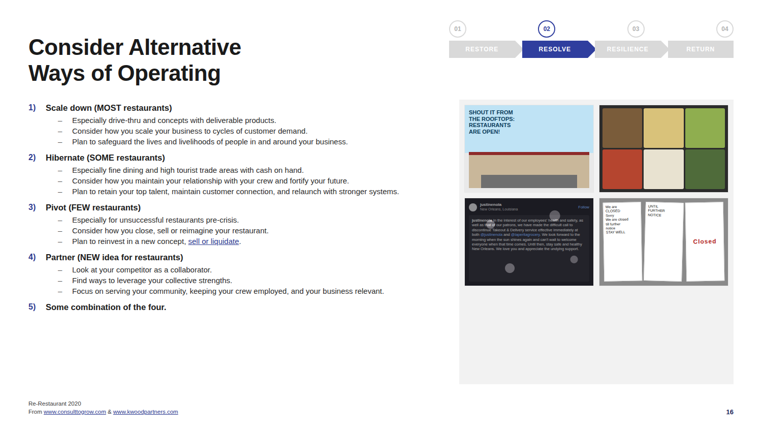01
02
03
04
RESTORE
RESOLVE
RESILIENCE
RETURN
Consider Alternative
Ways of Operating
Scale down (MOST restaurants)
Especially drive-thru and concepts with deliverable products.
Consider how you scale your business to cycles of customer demand.
Plan to safeguard the lives and livelihoods of people in and around your business.
Hibernate (SOME restaurants)
Especially fine dining and high tourist trade areas with cash on hand.
Consider how you maintain your relationship with your crew and fortify your future.
Plan to retain your top talent, maintain customer connection, and relaunch with stronger systems.
Pivot (FEW restaurants)
Especially for unsuccessful restaurants pre-crisis.
Consider how you close, sell or reimagine your restaurant.
Plan to reinvest in a new concept, sell or liquidate.
Partner (NEW idea for restaurants)
Look at your competitor as a collaborator.
Find ways to leverage your collective strengths.
Focus on serving your community, keeping your crew employed, and your business relevant.
Some combination of the four.
Shout it from
the rooftops:
Restaurants
are open!
justinenola
New Orleans, Louisiana
Follow
justinenola In the interest of our employees' health and safety, as well as that of our patrons, we have made the difficult call to discontinue Takeout & Delivery service effective immediately at both @justinenola and @laperitagrocery. We look forward to the morning when the sun shines again and can't wait to welcome everyone when that time comes. Until then, stay safe and healthy New Orleans. We love you and appreciate the undying support.
We are
CLOSED
Sorry
We are closed
till further
notice
STAY WELL
UNTIL
FURTHER
NOTICE
Closed
Re-Restaurant 2020
From www.consulttogrow.com & www.kwoodpartners.com
16